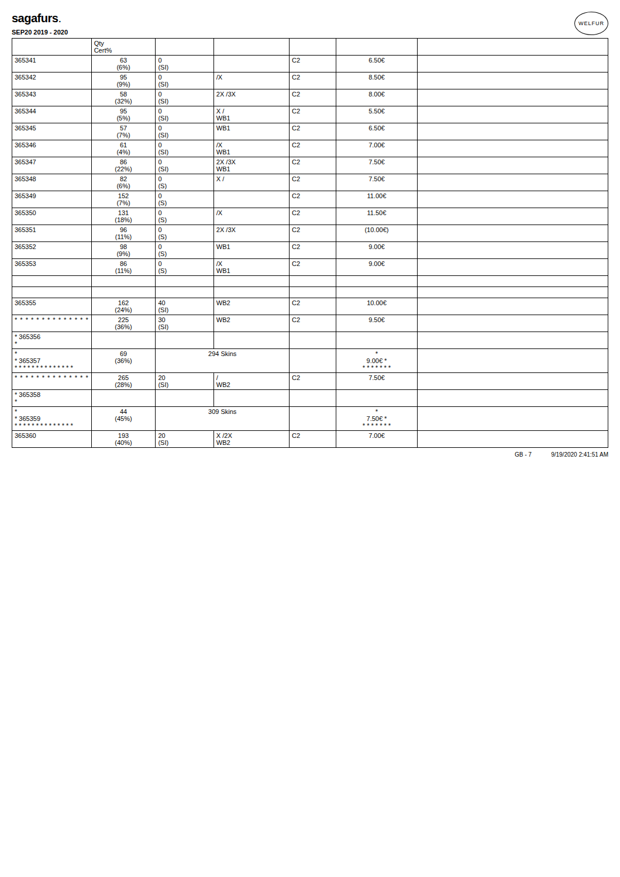sagafurs.
WELFUR
SEP20 2019 - 2020
| | Qty Cert% | | | | | |
| --- | --- | --- | --- | --- | --- | --- |
| 365341 | 63 (6%) | 0 (SI) | | C2 | 6.50€ | |
| 365342 | 95 (9%) | 0 (SI) | /X | C2 | 8.50€ | |
| 365343 | 58 (32%) | 0 (SI) | 2X /3X | C2 | 8.00€ | |
| 365344 | 95 (5%) | 0 (SI) | X / WB1 | C2 | 5.50€ | |
| 365345 | 57 (7%) | 0 (SI) | WB1 | C2 | 6.50€ | |
| 365346 | 61 (4%) | 0 (SI) | /X WB1 | C2 | 7.00€ | |
| 365347 | 86 (22%) | 0 (SI) | 2X /3X WB1 | C2 | 7.50€ | |
| 365348 | 82 (6%) | 0 (S) | X / | C2 | 7.50€ | |
| 365349 | 152 (7%) | 0 (S) | | C2 | 11.00€ | |
| 365350 | 131 (18%) | 0 (S) | /X | C2 | 11.50€ | |
| 365351 | 96 (11%) | 0 (S) | 2X /3X | C2 | (10.00€) | |
| 365352 | 98 (9%) | 0 (S) | WB1 | C2 | 9.00€ | |
| 365353 | 86 (11%) | 0 (S) | /X WB1 | C2 | 9.00€ | |
| 365355 | 162 (24%) | 40 (SI) | WB2 | C2 | 10.00€ | |
| * * * * * * * * * * * * * * | 225 (36%) | 30 (SI) | WB2 | C2 | 9.50€ | |
| * 365356 * | | | | | | |
| * * 365357 * * * * * * * * * * * * * * | 69 (36%) | 294 Skins | | * 9.00€ * * * * * * * * | |
| * * * * * * * * * * * * * * | 265 (28%) | 20 (SI) | / WB2 | C2 | 7.50€ | |
| * 365358 * | | | | | | |
| * * 365359 * * * * * * * * * * * * * * | 44 (45%) | 309 Skins | | * 7.50€ * * * * * * * * | |
| 365360 | 193 (40%) | 20 (SI) | X /2X WB2 | C2 | 7.00€ | |
GB - 7 9/19/2020 2:41:51 AM